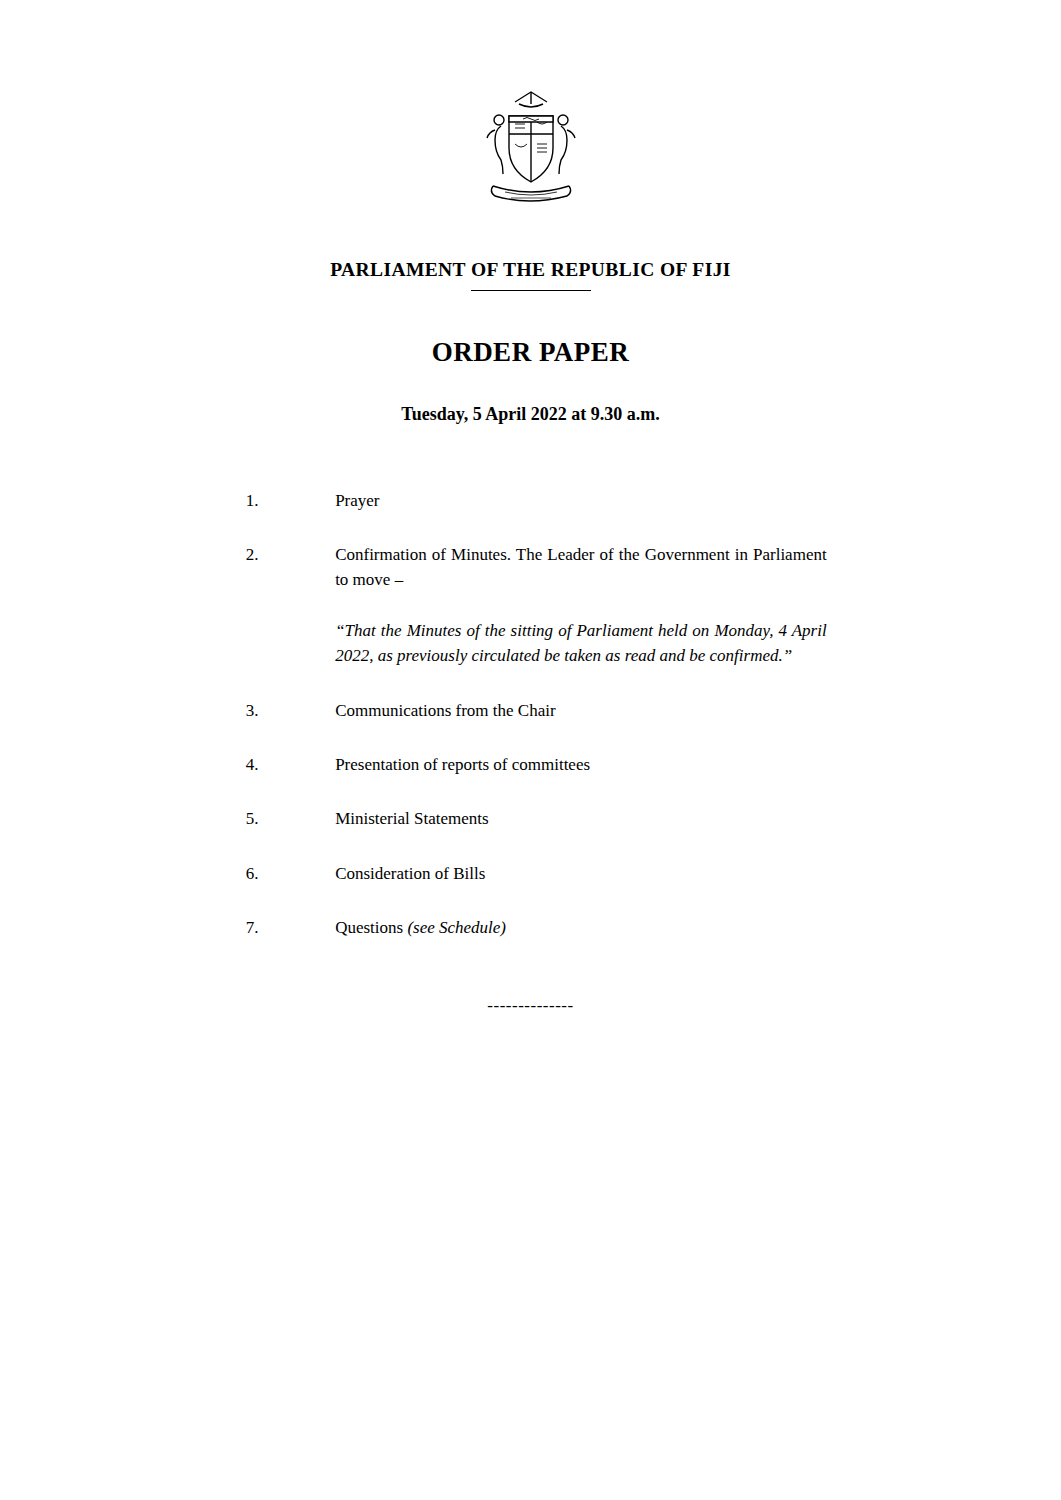Parliament of the Republic of Fiji
Order Paper
Tuesday, 5 April 2022 at 9.30 a.m.
1. Prayer
2. Confirmation of Minutes. The Leader of the Government in Parliament to move –
“That the Minutes of the sitting of Parliament held on Monday, 4 April 2022, as previously circulated be taken as read and be confirmed.”
3. Communications from the Chair
4. Presentation of reports of committees
5. Ministerial Statements
6. Consideration of Bills
7. Questions (see Schedule)
--------------